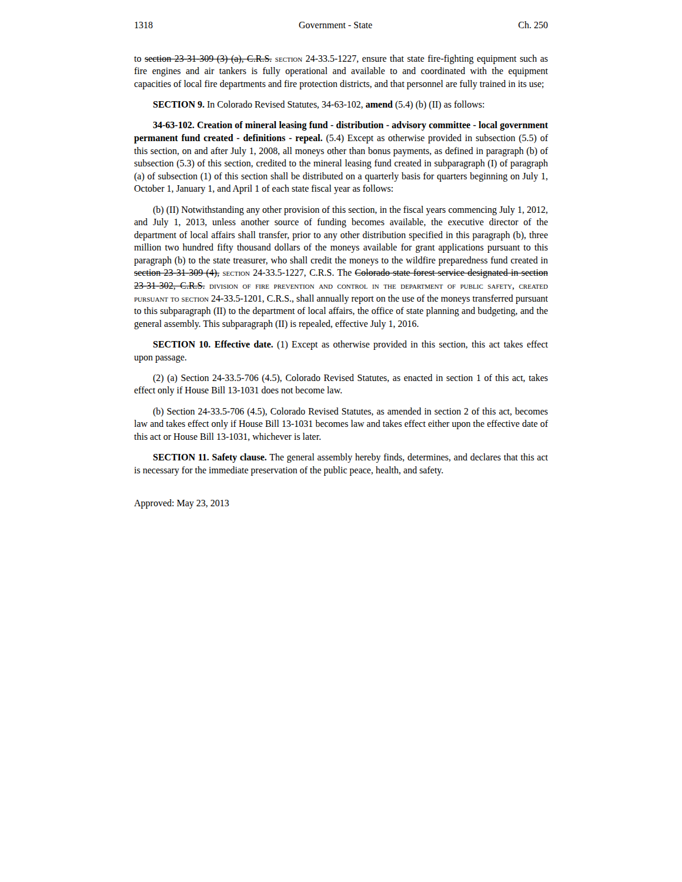1318 Government - State Ch. 250
to section 23-31-309 (3) (a), C.R.S. section 24-33.5-1227, ensure that state fire-fighting equipment such as fire engines and air tankers is fully operational and available to and coordinated with the equipment capacities of local fire departments and fire protection districts, and that personnel are fully trained in its use;
SECTION 9. In Colorado Revised Statutes, 34-63-102, amend (5.4) (b) (II) as follows:
34-63-102. Creation of mineral leasing fund - distribution - advisory committee - local government permanent fund created - definitions - repeal. (5.4) Except as otherwise provided in subsection (5.5) of this section, on and after July 1, 2008, all moneys other than bonus payments, as defined in paragraph (b) of subsection (5.3) of this section, credited to the mineral leasing fund created in subparagraph (I) of paragraph (a) of subsection (1) of this section shall be distributed on a quarterly basis for quarters beginning on July 1, October 1, January 1, and April 1 of each state fiscal year as follows:
(b) (II) Notwithstanding any other provision of this section, in the fiscal years commencing July 1, 2012, and July 1, 2013, unless another source of funding becomes available, the executive director of the department of local affairs shall transfer, prior to any other distribution specified in this paragraph (b), three million two hundred fifty thousand dollars of the moneys available for grant applications pursuant to this paragraph (b) to the state treasurer, who shall credit the moneys to the wildfire preparedness fund created in section 23-31-309 (4), section 24-33.5-1227, C.R.S. The Colorado state forest service designated in section 23-31-302, C.R.S. division of fire prevention and control in the department of public safety, created pursuant to section 24-33.5-1201, C.R.S., shall annually report on the use of the moneys transferred pursuant to this subparagraph (II) to the department of local affairs, the office of state planning and budgeting, and the general assembly. This subparagraph (II) is repealed, effective July 1, 2016.
SECTION 10. Effective date. (1) Except as otherwise provided in this section, this act takes effect upon passage.
(2) (a) Section 24-33.5-706 (4.5), Colorado Revised Statutes, as enacted in section 1 of this act, takes effect only if House Bill 13-1031 does not become law.
(b) Section 24-33.5-706 (4.5), Colorado Revised Statutes, as amended in section 2 of this act, becomes law and takes effect only if House Bill 13-1031 becomes law and takes effect either upon the effective date of this act or House Bill 13-1031, whichever is later.
SECTION 11. Safety clause. The general assembly hereby finds, determines, and declares that this act is necessary for the immediate preservation of the public peace, health, and safety.
Approved: May 23, 2013